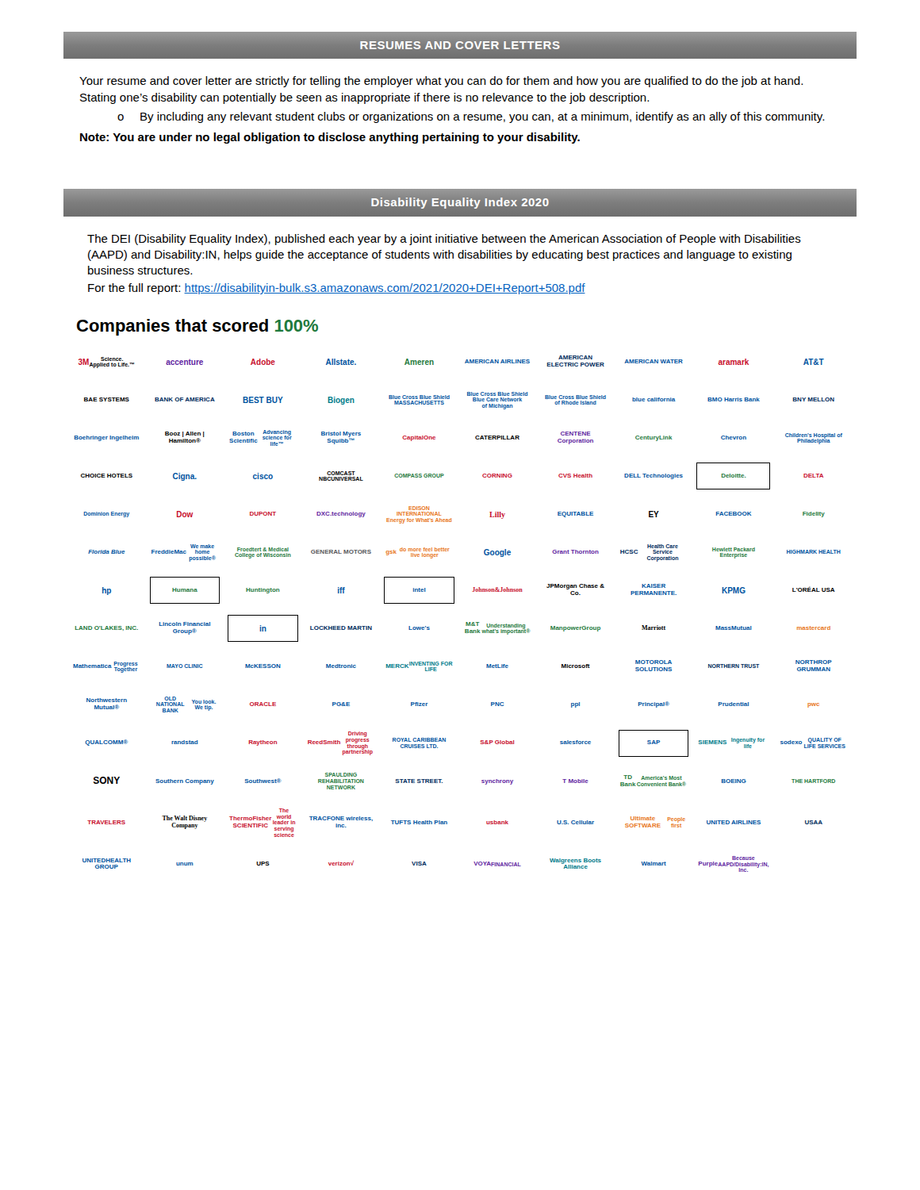RESUMES AND COVER LETTERS
Your resume and cover letter are strictly for telling the employer what you can do for them and how you are qualified to do the job at hand. Stating one’s disability can potentially be seen as inappropriate if there is no relevance to the job description.
By including any relevant student clubs or organizations on a resume, you can, at a minimum, identify as an ally of this community.
Note: You are under no legal obligation to disclose anything pertaining to your disability.
Disability Equality Index 2020
The DEI (Disability Equality Index), published each year by a joint initiative between the American Association of People with Disabilities (AAPD) and Disability:IN, helps guide the acceptance of students with disabilities by educating best practices and language to existing business structures.
For the full report: https://disabilityin-bulk.s3.amazonaws.com/2021/2020+DEI+Report+508.pdf
Companies that scored 100%
3M
Science.
Applied to Life.™
accenture
Adobe
Allstate.
Ameren
AMERICAN AIRLINES
AMERICAN ELECTRIC POWER
AMERICAN WATER
aramark
AT&T
BAE SYSTEMS
BANK OF AMERICA
BEST BUY
Biogen
Blue Cross Blue Shield
MASSACHUSETTS
Blue Cross Blue Shield
Blue Care Network
of Michigan
Blue Cross Blue Shield
of Rhode Island
blue california
BMO Harris Bank
BNY MELLON
Boehringer Ingelheim
Booz | Allen | Hamilton®
Boston Scientific
Advancing science for life™
Bristol Myers Squibb™
CapitalOne
CATERPILLAR
CENTENE Corporation
CenturyLink
Chevron
Children's Hospital of Philadelphia
CHOICE HOTELS
Cigna.
cisco
COMCAST NBCUNIVERSAL
COMPASS GROUP
CORNING
CVS Health
DELL Technologies
Deloitte.
DELTA
Dominion Energy
Dow
DUPONT
DXC.technology
EDISON INTERNATIONAL
Energy for What's Ahead
Lilly
EQUITABLE
EY
FACEBOOK
Fidelity
Florida Blue
FreddieMac
We make home possible®
Froedtert & Medical College of Wisconsin
GENERAL MOTORS
gsk
do more feel better live longer
Google
Grant Thornton
HCSC
Health Care Service Corporation
Hewlett Packard Enterprise
HIGHMARK HEALTH
hp
Humana
Huntington
iff
intel
Johnson&Johnson
JPMorgan Chase & Co.
KAISER PERMANENTE.
KPMG
L'ORÉAL USA
LAND O'LAKES, INC.
Lincoln Financial Group®
in
LOCKHEED MARTIN
Lowe's
M&T Bank
Understanding what's important®
ManpowerGroup
Marriott
MassMutual
mastercard
Mathematica
Progress Together
MAYO CLINIC
McKESSON
Medtronic
MERCK
INVENTING FOR LIFE
MetLife
Microsoft
MOTOROLA SOLUTIONS
NORTHERN TRUST
NORTHROP GRUMMAN
Northwestern Mutual®
OLD NATIONAL BANK
You look. We tip.
ORACLE
PG&E
Pfizer
PNC
ppl
Principal®
Prudential
pwc
QUALCOMM®
randstad
Raytheon
ReedSmith
Driving progress through partnership
ROYAL CARIBBEAN CRUISES LTD.
S&P Global
salesforce
SAP
SIEMENS
Ingenuity for life
sodexo
QUALITY OF LIFE SERVICES
SONY
Southern Company
Southwest®
SPAULDING REHABILITATION NETWORK
STATE STREET.
synchrony
T Mobile
TD Bank
America's Most Convenient Bank®
BOEING
THE HARTFORD
TRAVELERS
The Walt Disney Company
ThermoFisher SCIENTIFIC
The world leader in serving science
TRACFONE wireless, inc.
TUFTS Health Plan
usbank
U.S. Cellular
Ultimate SOFTWARE
People first
UNITED AIRLINES
USAA
UNITEDHEALTH GROUP
unum
UPS
verizon√
VISA
VOYA
FINANCIAL
Walgreens Boots Alliance
Walmart
Purple
Because AAPD/Disability:IN, Inc.